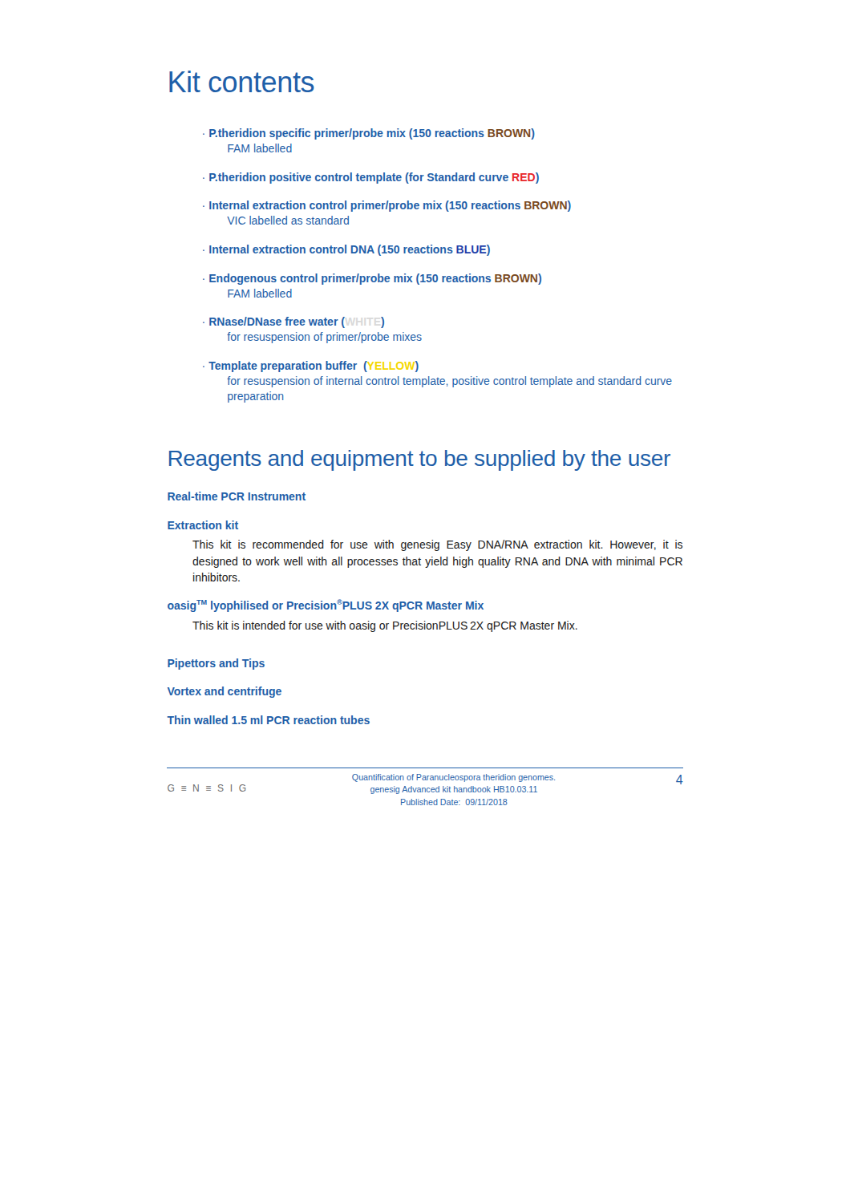Kit contents
·P.theridion specific primer/probe mix (150 reactions BROWN) FAM labelled
·P.theridion positive control template (for Standard curve RED)
·Internal extraction control primer/probe mix (150 reactions BROWN) VIC labelled as standard
·Internal extraction control DNA (150 reactions BLUE)
·Endogenous control primer/probe mix (150 reactions BROWN) FAM labelled
·RNase/DNase free water (WHITE) for resuspension of primer/probe mixes
·Template preparation buffer (YELLOW) for resuspension of internal control template, positive control template and standard curve preparation
Reagents and equipment to be supplied by the user
Real-time PCR Instrument
Extraction kit
This kit is recommended for use with genesig Easy DNA/RNA extraction kit. However, it is designed to work well with all processes that yield high quality RNA and DNA with minimal PCR inhibitors.
oasigTM lyophilised or Precision®PLUS 2X qPCR Master Mix
This kit is intended for use with oasig or PrecisionPLUS 2X qPCR Master Mix.
Pipettors and Tips
Vortex and centrifuge
Thin walled 1.5 ml PCR reaction tubes
G ≡ N ≡ S I G
Quantification of Paranucleospora theridion genomes.
genesig Advanced kit handbook HB10.03.11
Published Date: 09/11/2018
4